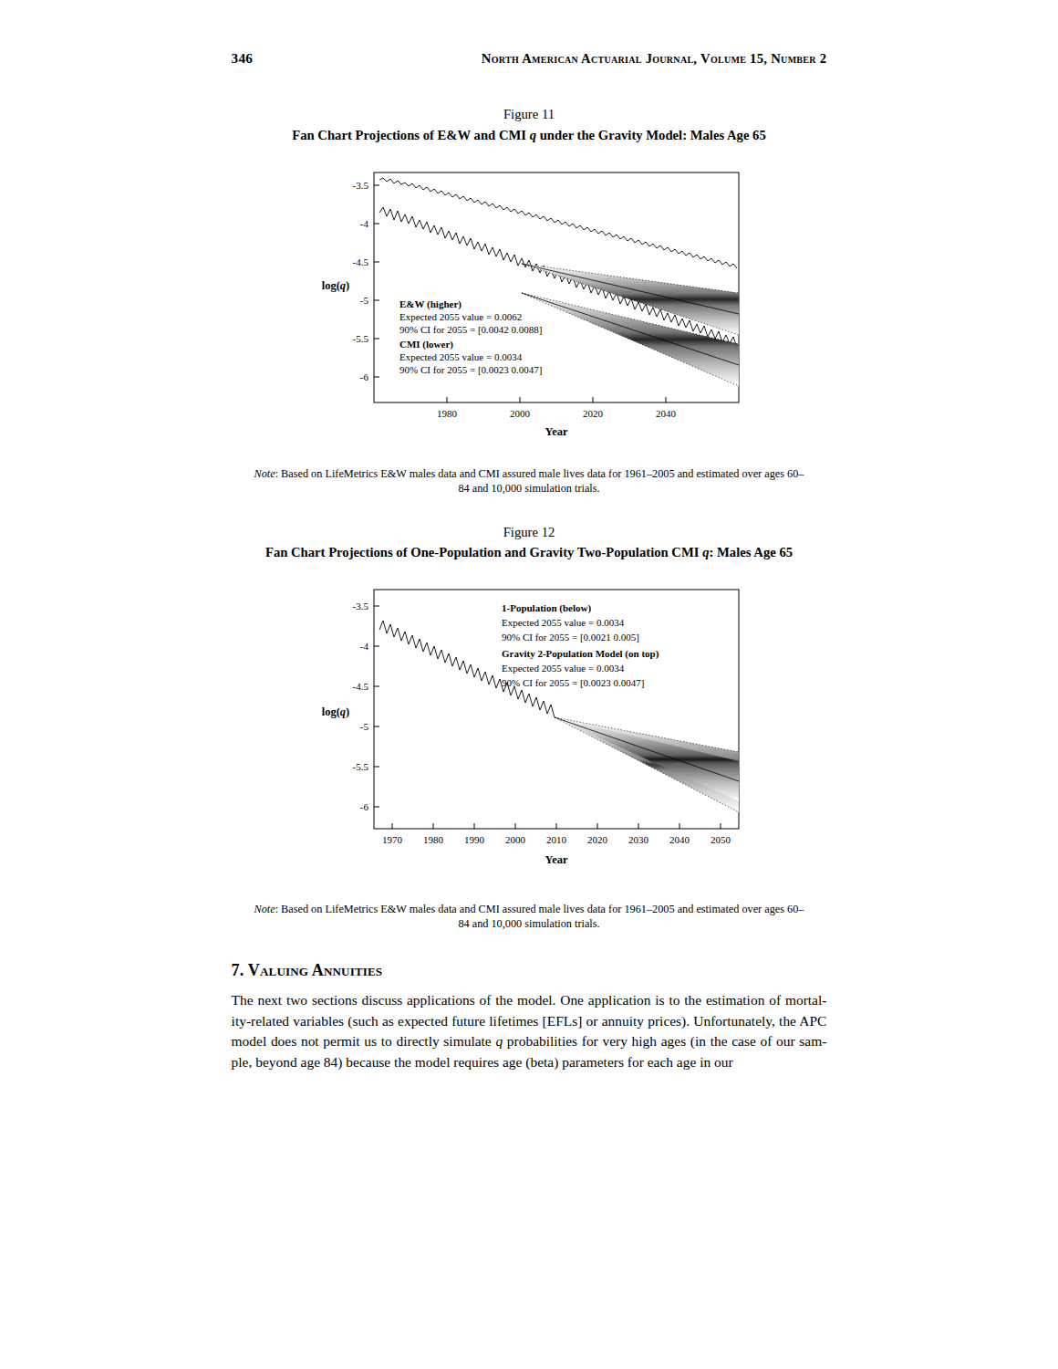346
North American Actuarial Journal, Volume 15, Number 2
Figure 11
Fan Chart Projections of E&W and CMI q under the Gravity Model: Males Age 65
-3.5 -4 -4.5 -5 -5.5 -6 log(q) 1980 2000 2020 2040 Year E&W (higher) Expected 2055 value = 0.0062 90% CI for 2055 = [0.0042 0.0088] CMI (lower) Expected 2055 value = 0.0034 90% CI for 2055 = [0.0023 0.0047]
Note: Based on LifeMetrics E&W males data and CMI assured male lives data for 1961–2005 and estimated over ages 60–84 and 10,000 simulation trials.
Figure 12
Fan Chart Projections of One-Population and Gravity Two-Population CMI q: Males Age 65
-3.5 -4 -4.5 -5 -5.5 -6 log(q) 1970 1980 1990 2000 2010 2020 2030 2040 2050 Year 1-Population (below) Expected 2055 value = 0.0034 90% CI for 2055 = [0.0021 0.005] Gravity 2-Population Model (on top) Expected 2055 value = 0.0034 90% CI for 2055 = [0.0023 0.0047]
Note: Based on LifeMetrics E&W males data and CMI assured male lives data for 1961–2005 and estimated over ages 60–84 and 10,000 simulation trials.
7. Valuing Annuities
The next two sections discuss applications of the model. One application is to the estimation of mortality-related variables (such as expected future lifetimes [EFLs] or annuity prices). Unfortunately, the APC model does not permit us to directly simulate q probabilities for very high ages (in the case of our sample, beyond age 84) because the model requires age (beta) parameters for each age in our